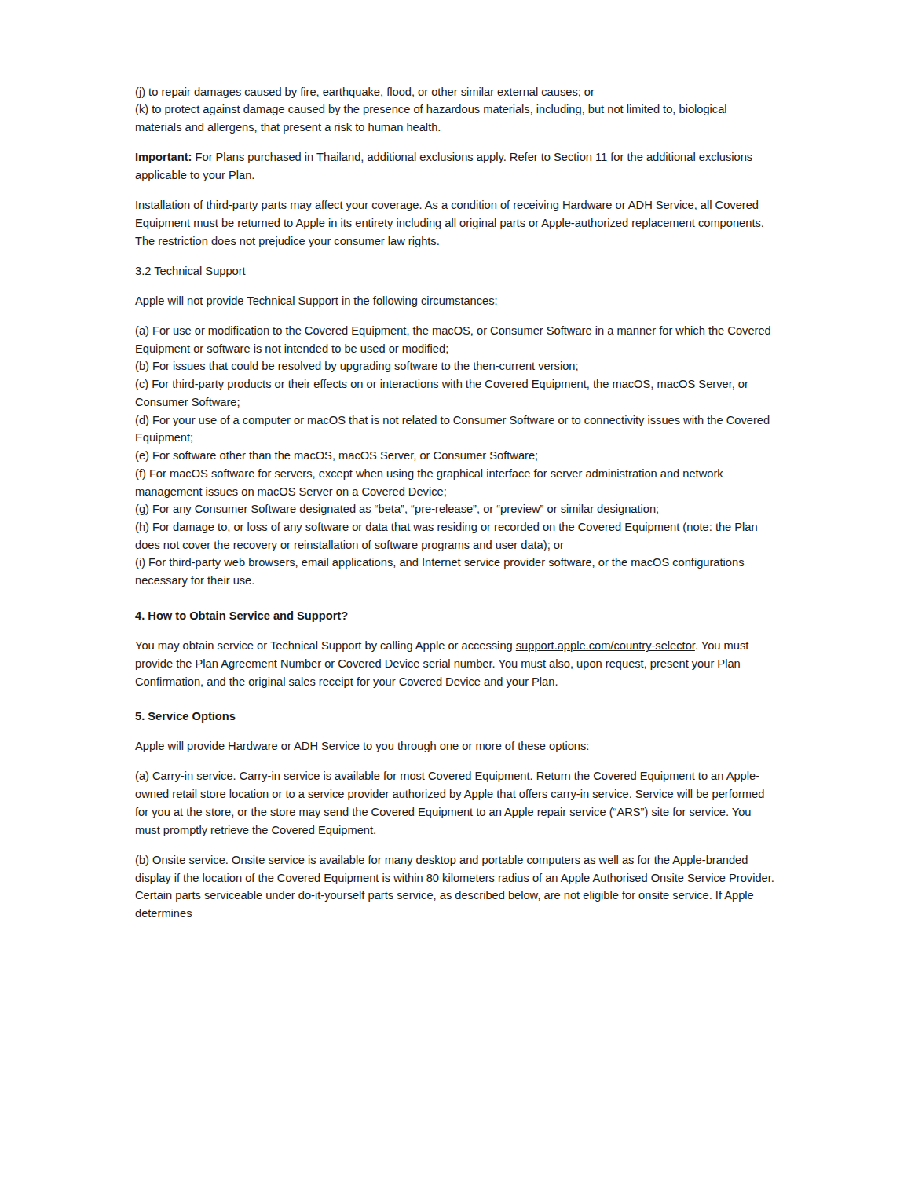(j) to repair damages caused by fire, earthquake, flood, or other similar external causes; or
(k) to protect against damage caused by the presence of hazardous materials, including, but not limited to, biological materials and allergens, that present a risk to human health.
Important: For Plans purchased in Thailand, additional exclusions apply. Refer to Section 11 for the additional exclusions applicable to your Plan.
Installation of third-party parts may affect your coverage. As a condition of receiving Hardware or ADH Service, all Covered Equipment must be returned to Apple in its entirety including all original parts or Apple-authorized replacement components. The restriction does not prejudice your consumer law rights.
3.2 Technical Support
Apple will not provide Technical Support in the following circumstances:
(a) For use or modification to the Covered Equipment, the macOS, or Consumer Software in a manner for which the Covered Equipment or software is not intended to be used or modified;
(b) For issues that could be resolved by upgrading software to the then-current version;
(c) For third-party products or their effects on or interactions with the Covered Equipment, the macOS, macOS Server, or Consumer Software;
(d) For your use of a computer or macOS that is not related to Consumer Software or to connectivity issues with the Covered Equipment;
(e) For software other than the macOS, macOS Server, or Consumer Software;
(f) For macOS software for servers, except when using the graphical interface for server administration and network management issues on macOS Server on a Covered Device;
(g) For any Consumer Software designated as “beta”, “pre-release”, or “preview” or similar designation;
(h) For damage to, or loss of any software or data that was residing or recorded on the Covered Equipment (note: the Plan does not cover the recovery or reinstallation of software programs and user data); or
(i) For third-party web browsers, email applications, and Internet service provider software, or the macOS configurations necessary for their use.
4. How to Obtain Service and Support?
You may obtain service or Technical Support by calling Apple or accessing support.apple.com/country-selector. You must provide the Plan Agreement Number or Covered Device serial number. You must also, upon request, present your Plan Confirmation, and the original sales receipt for your Covered Device and your Plan.
5. Service Options
Apple will provide Hardware or ADH Service to you through one or more of these options:
(a) Carry-in service. Carry-in service is available for most Covered Equipment. Return the Covered Equipment to an Apple-owned retail store location or to a service provider authorized by Apple that offers carry-in service. Service will be performed for you at the store, or the store may send the Covered Equipment to an Apple repair service (“ARS”) site for service. You must promptly retrieve the Covered Equipment.
(b) Onsite service. Onsite service is available for many desktop and portable computers as well as for the Apple-branded display if the location of the Covered Equipment is within 80 kilometers radius of an Apple Authorised Onsite Service Provider. Certain parts serviceable under do-it-yourself parts service, as described below, are not eligible for onsite service. If Apple determines